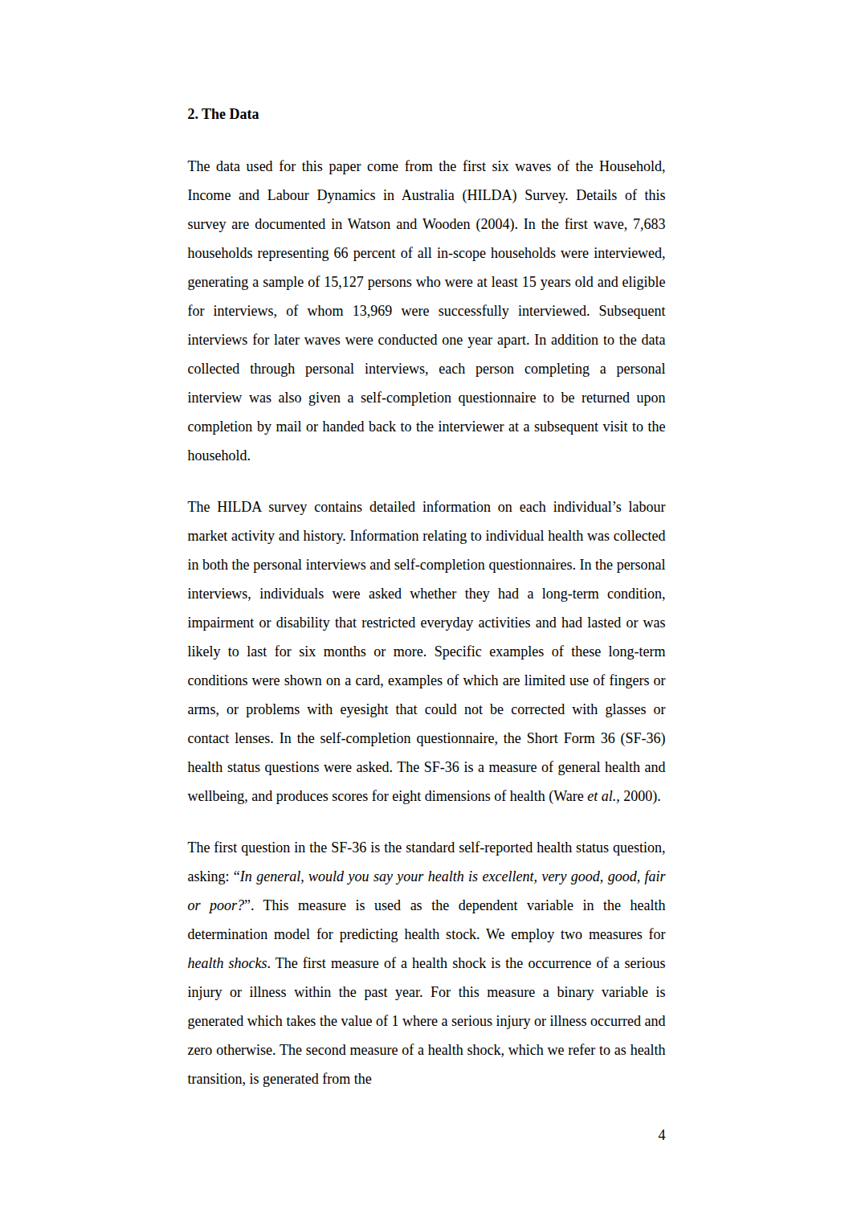2. The Data
The data used for this paper come from the first six waves of the Household, Income and Labour Dynamics in Australia (HILDA) Survey. Details of this survey are documented in Watson and Wooden (2004). In the first wave, 7,683 households representing 66 percent of all in-scope households were interviewed, generating a sample of 15,127 persons who were at least 15 years old and eligible for interviews, of whom 13,969 were successfully interviewed. Subsequent interviews for later waves were conducted one year apart. In addition to the data collected through personal interviews, each person completing a personal interview was also given a self-completion questionnaire to be returned upon completion by mail or handed back to the interviewer at a subsequent visit to the household.
The HILDA survey contains detailed information on each individual’s labour market activity and history. Information relating to individual health was collected in both the personal interviews and self-completion questionnaires. In the personal interviews, individuals were asked whether they had a long-term condition, impairment or disability that restricted everyday activities and had lasted or was likely to last for six months or more. Specific examples of these long-term conditions were shown on a card, examples of which are limited use of fingers or arms, or problems with eyesight that could not be corrected with glasses or contact lenses. In the self-completion questionnaire, the Short Form 36 (SF-36) health status questions were asked. The SF-36 is a measure of general health and wellbeing, and produces scores for eight dimensions of health (Ware et al., 2000).
The first question in the SF-36 is the standard self-reported health status question, asking: “In general, would you say your health is excellent, very good, good, fair or poor?”. This measure is used as the dependent variable in the health determination model for predicting health stock. We employ two measures for health shocks. The first measure of a health shock is the occurrence of a serious injury or illness within the past year. For this measure a binary variable is generated which takes the value of 1 where a serious injury or illness occurred and zero otherwise. The second measure of a health shock, which we refer to as health transition, is generated from the
4